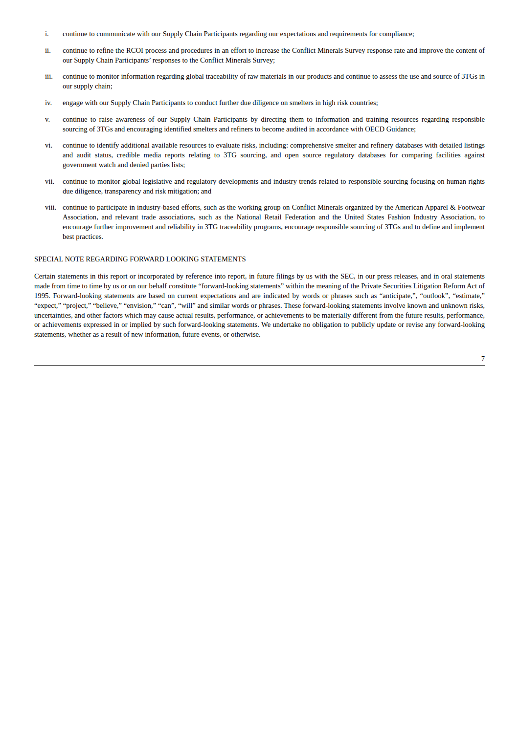continue to communicate with our Supply Chain Participants regarding our expectations and requirements for compliance;
continue to refine the RCOI process and procedures in an effort to increase the Conflict Minerals Survey response rate and improve the content of our Supply Chain Participants’ responses to the Conflict Minerals Survey;
continue to monitor information regarding global traceability of raw materials in our products and continue to assess the use and source of 3TGs in our supply chain;
engage with our Supply Chain Participants to conduct further due diligence on smelters in high risk countries;
continue to raise awareness of our Supply Chain Participants by directing them to information and training resources regarding responsible sourcing of 3TGs and encouraging identified smelters and refiners to become audited in accordance with OECD Guidance;
continue to identify additional available resources to evaluate risks, including: comprehensive smelter and refinery databases with detailed listings and audit status, credible media reports relating to 3TG sourcing, and open source regulatory databases for comparing facilities against government watch and denied parties lists;
continue to monitor global legislative and regulatory developments and industry trends related to responsible sourcing focusing on human rights due diligence, transparency and risk mitigation; and
continue to participate in industry-based efforts, such as the working group on Conflict Minerals organized by the American Apparel & Footwear Association, and relevant trade associations, such as the National Retail Federation and the United States Fashion Industry Association, to encourage further improvement and reliability in 3TG traceability programs, encourage responsible sourcing of 3TGs and to define and implement best practices.
SPECIAL NOTE REGARDING FORWARD LOOKING STATEMENTS
Certain statements in this report or incorporated by reference into report, in future filings by us with the SEC, in our press releases, and in oral statements made from time to time by us or on our behalf constitute “forward-looking statements” within the meaning of the Private Securities Litigation Reform Act of 1995. Forward-looking statements are based on current expectations and are indicated by words or phrases such as “anticipate,”, “outlook”, “estimate,” “expect,” “project,” “believe,” “envision,” “can”, “will” and similar words or phrases. These forward-looking statements involve known and unknown risks, uncertainties, and other factors which may cause actual results, performance, or achievements to be materially different from the future results, performance, or achievements expressed in or implied by such forward-looking statements. We undertake no obligation to publicly update or revise any forward-looking statements, whether as a result of new information, future events, or otherwise.
7